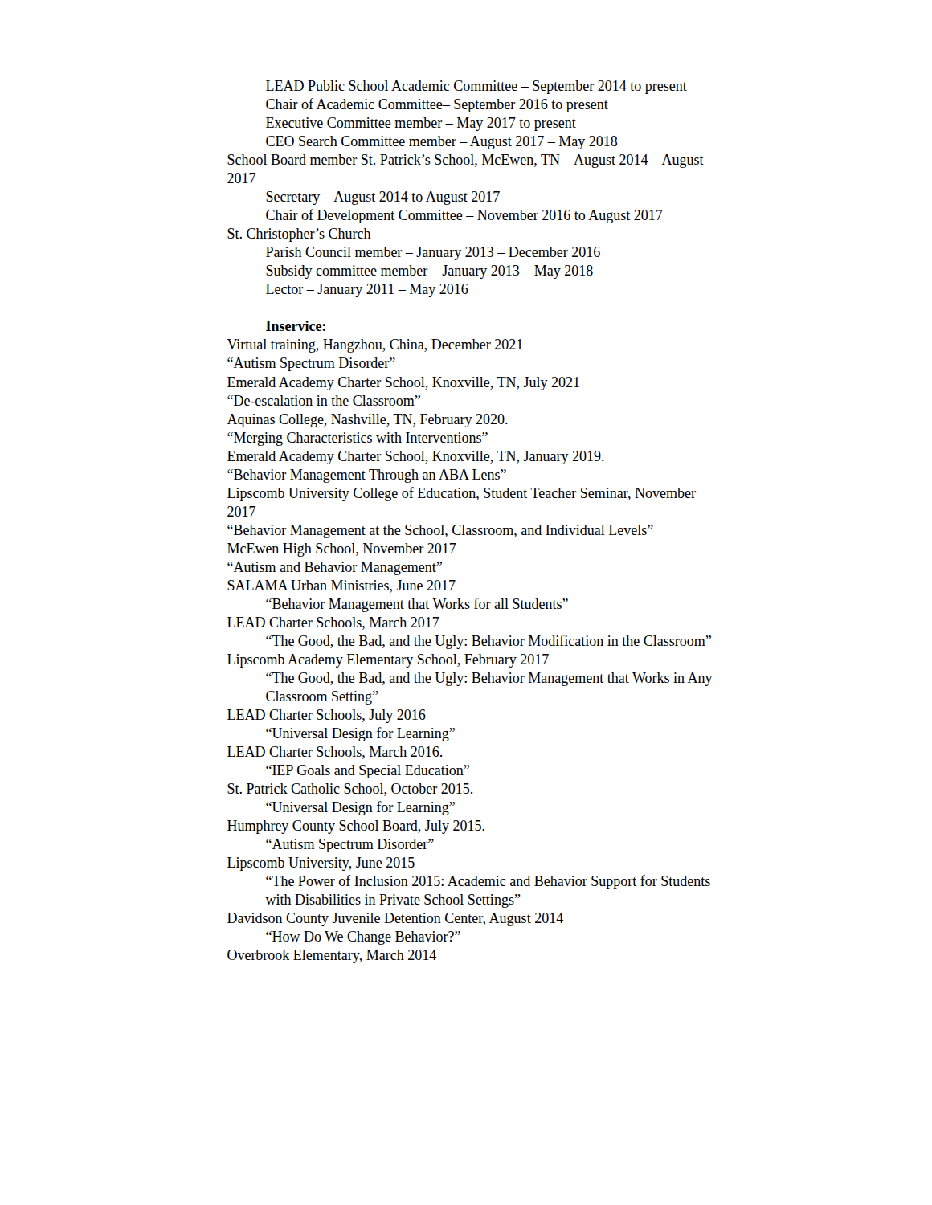LEAD Public School Academic Committee – September 2014 to present
Chair of Academic Committee– September 2016 to present
Executive Committee member – May 2017 to present
CEO Search Committee member – August 2017 – May 2018
School Board member St. Patrick’s School, McEwen, TN – August 2014 – August 2017
Secretary – August 2014 to August 2017
Chair of Development Committee – November 2016 to August 2017
St. Christopher’s Church
Parish Council member – January 2013 – December 2016
Subsidy committee member – January 2013 – May 2018
Lector – January 2011 – May 2016
Inservice:
Virtual training, Hangzhou, China, December 2021
“Autism Spectrum Disorder”
Emerald Academy Charter School, Knoxville, TN, July 2021
“De-escalation in the Classroom”
Aquinas College, Nashville, TN, February 2020.
“Merging Characteristics with Interventions”
Emerald Academy Charter School, Knoxville, TN, January 2019.
“Behavior Management Through an ABA Lens”
Lipscomb University College of Education, Student Teacher Seminar, November 2017
“Behavior Management at the School, Classroom, and Individual Levels”
McEwen High School, November 2017
“Autism and Behavior Management”
SALAMA Urban Ministries, June 2017
“Behavior Management that Works for all Students”
LEAD Charter Schools, March 2017
“The Good, the Bad, and the Ugly: Behavior Modification in the Classroom”
Lipscomb Academy Elementary School, February 2017
“The Good, the Bad, and the Ugly: Behavior Management that Works in Any Classroom Setting”
LEAD Charter Schools, July 2016
“Universal Design for Learning”
LEAD Charter Schools, March 2016.
“IEP Goals and Special Education”
St. Patrick Catholic School, October 2015.
“Universal Design for Learning”
Humphrey County School Board, July 2015.
“Autism Spectrum Disorder”
Lipscomb University, June 2015
“The Power of Inclusion 2015: Academic and Behavior Support for Students with Disabilities in Private School Settings”
Davidson County Juvenile Detention Center, August 2014
“How Do We Change Behavior?”
Overbrook Elementary, March 2014